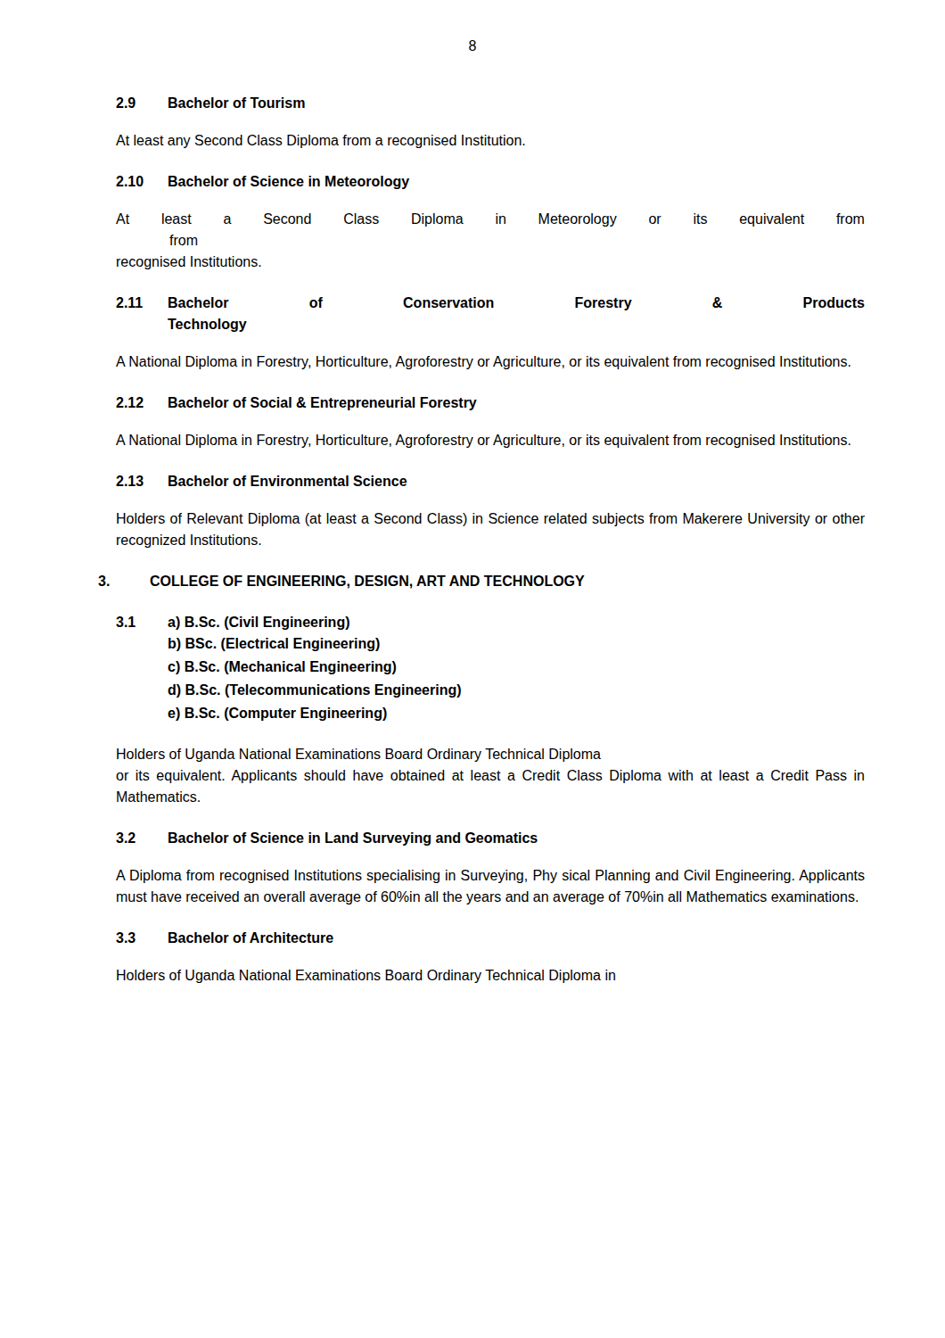8
2.9 Bachelor of Tourism
At least any Second Class Diploma from a recognised Institution.
2.10 Bachelor of Science in Meteorology
At least aSecond Class Diploma in Meteorology or its equivalent from from recognised Institutions.
2.11 Bachelor of Conservation Forestry&Products Technology
A National Diploma in Forestry, Horticulture, Agroforestry or Agriculture, or its equivalent from recognised Institutions.
2.12 Bachelor of Social & Entrepreneurial Forestry
A National Diploma in Forestry, Horticulture, Agroforestry or Agriculture, or its equivalent from recognised Institutions.
2.13 Bachelor of Environmental Science
Holders of Relevant Diploma (at least a Second Class) in Science related subjects from Makerere University or other recognized Institutions.
3. COLLEGE OF ENGINEERING, DESIGN, ART AND TECHNOLOGY
3.1 a) B.Sc. (Civil Engineering)
b) BSc. (Electrical Engineering)
c) B.Sc. (Mechanical Engineering)
d) B.Sc. (Telecommunications Engineering)
e) B.Sc. (Computer Engineering)
Holders of Uganda National Examinations Board Ordinary Technical Diploma
or its equivalent. Applicants should have obtained at least a Credit Class Diploma with at least a Credit Pass in Mathematics.
3.2 Bachelor of Science in Land Surveying and Geomatics
A Diploma from recognised Institutions specialising in Surveying, Phy sical Planning and Civil Engineering. Applicants must have received an overall average of 60%in all the years and an average of 70%in all Mathematics examinations.
3.3 Bachelor of Architecture
Holders of Uganda National Examinations Board Ordinary Technical Diploma in